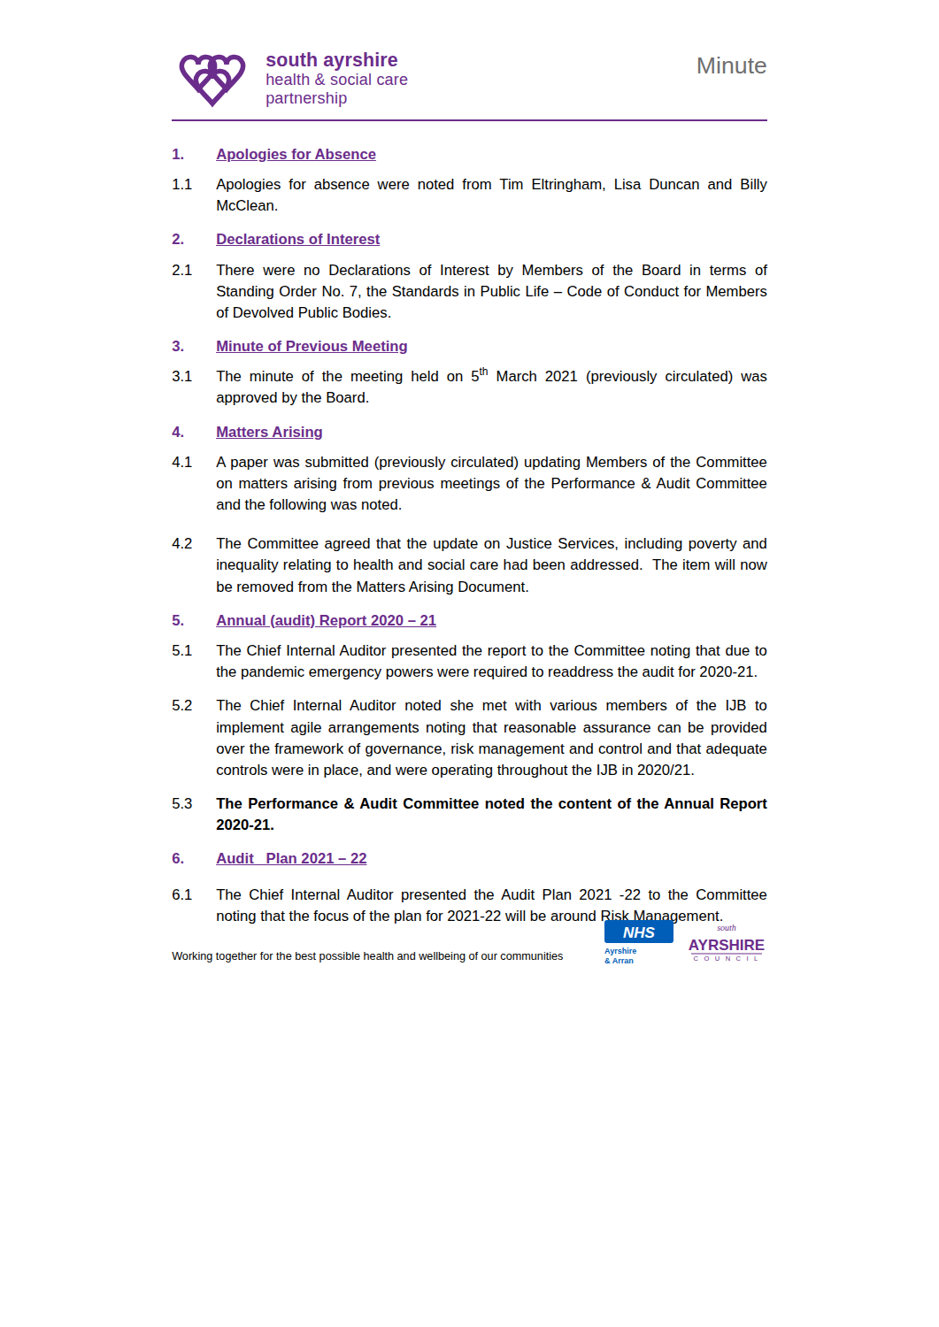south ayrshire health & social care partnership
Minute
1.
Apologies for Absence
1.1
Apologies for absence were noted from Tim Eltringham, Lisa Duncan and Billy McClean.
2.
Declarations of Interest
2.1
There were no Declarations of Interest by Members of the Board in terms of Standing Order No. 7, the Standards in Public Life – Code of Conduct for Members of Devolved Public Bodies.
3.
Minute of Previous Meeting
3.1
The minute of the meeting held on 5th March 2021 (previously circulated) was approved by the Board.
4.
Matters Arising
4.1
A paper was submitted (previously circulated) updating Members of the Committee on matters arising from previous meetings of the Performance & Audit Committee and the following was noted.
4.2
The Committee agreed that the update on Justice Services, including poverty and inequality relating to health and social care had been addressed. The item will now be removed from the Matters Arising Document.
5.
Annual (audit) Report 2020 – 21
5.1
The Chief Internal Auditor presented the report to the Committee noting that due to the pandemic emergency powers were required to readdress the audit for 2020-21.
5.2
The Chief Internal Auditor noted she met with various members of the IJB to implement agile arrangements noting that reasonable assurance can be provided over the framework of governance, risk management and control and that adequate controls were in place, and were operating throughout the IJB in 2020/21.
5.3
The Performance & Audit Committee noted the content of the Annual Report 2020-21.
6.
Audit Plan 2021 – 22
6.1
The Chief Internal Auditor presented the Audit Plan 2021 -22 to the Committee noting that the focus of the plan for 2021-22 will be around Risk Management.
Working together for the best possible health and wellbeing of our communities
NHS Ayrshire & Arran south AYRSHIRE C O U N C I L